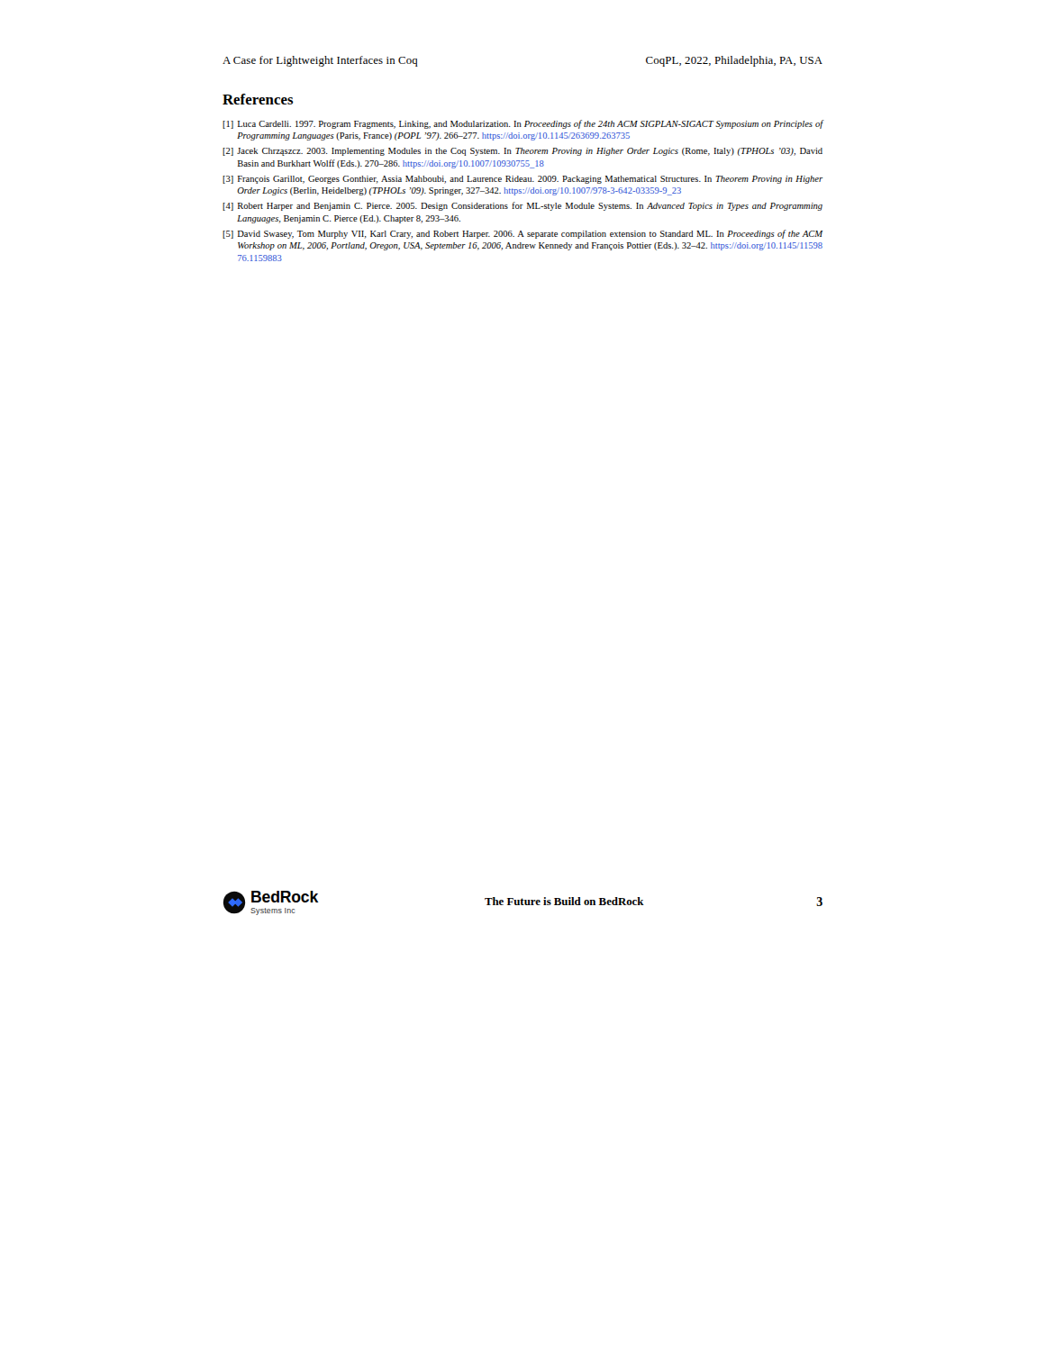A Case for Lightweight Interfaces in Coq
CoqPL, 2022, Philadelphia, PA, USA
References
[1] Luca Cardelli. 1997. Program Fragments, Linking, and Modularization. In Proceedings of the 24th ACM SIGPLAN-SIGACT Symposium on Principles of Programming Languages (Paris, France) (POPL ’97). 266–277. https://doi.org/10.1145/263699.263735
[2] Jacek Chrząszcz. 2003. Implementing Modules in the Coq System. In Theorem Proving in Higher Order Logics (Rome, Italy) (TPHOLs ’03), David Basin and Burkhart Wolff (Eds.). 270–286. https://doi.org/10.1007/10930755_18
[3] François Garillot, Georges Gonthier, Assia Mahboubi, and Laurence Rideau. 2009. Packaging Mathematical Structures. In Theorem Proving in Higher Order Logics (Berlin, Heidelberg) (TPHOLs ’09). Springer, 327–342. https://doi.org/10.1007/978-3-642-03359-9_23
[4] Robert Harper and Benjamin C. Pierce. 2005. Design Considerations for ML-style Module Systems. In Advanced Topics in Types and Programming Languages, Benjamin C. Pierce (Ed.). Chapter 8, 293–346.
[5] David Swasey, Tom Murphy VII, Karl Crary, and Robert Harper. 2006. A separate compilation extension to Standard ML. In Proceedings of the ACM Workshop on ML, 2006, Portland, Oregon, USA, September 16, 2006, Andrew Kennedy and François Pottier (Eds.). 32–42. https://doi.org/10.1145/1159876.1159883
BedRock Systems Inc
The Future is Build on BedRock
3